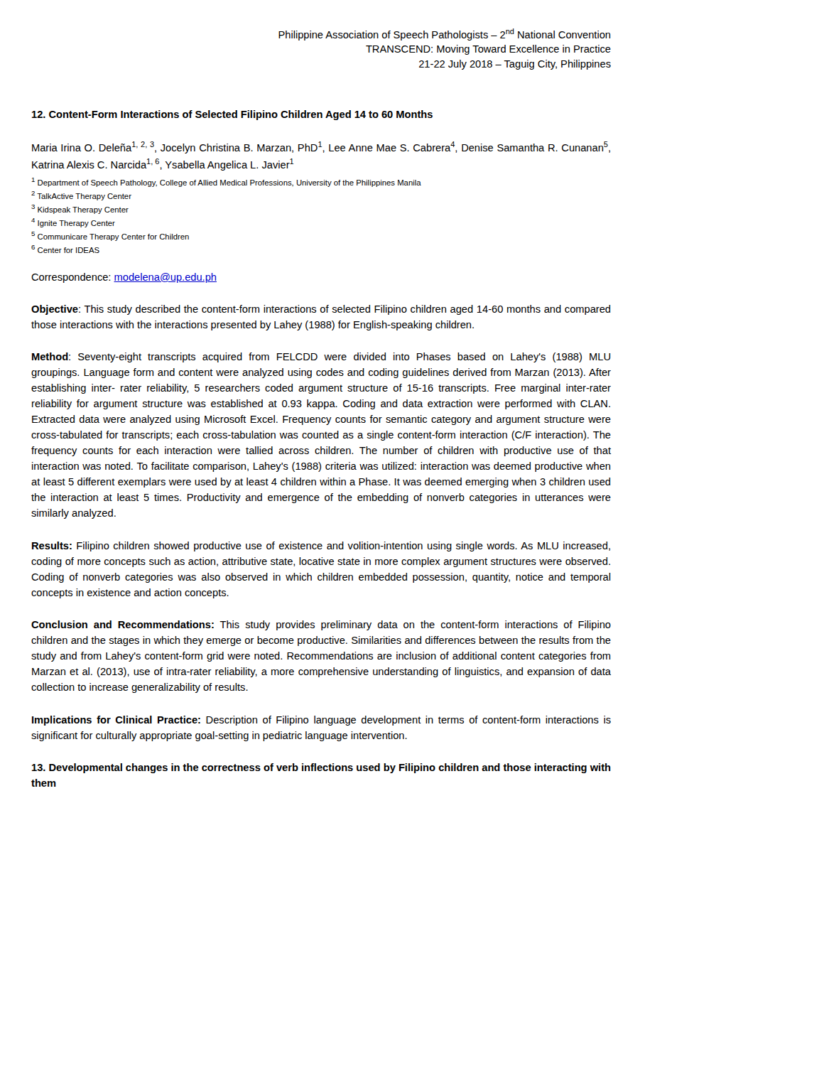Philippine Association of Speech Pathologists – 2nd National Convention
TRANSCEND: Moving Toward Excellence in Practice
21-22 July 2018 – Taguig City, Philippines
12. Content-Form Interactions of Selected Filipino Children Aged 14 to 60 Months
Maria Irina O. Deleña1, 2, 3, Jocelyn Christina B. Marzan, PhD1, Lee Anne Mae S. Cabrera4, Denise Samantha R. Cunanan5, Katrina Alexis C. Narcida1, 6, Ysabella Angelica L. Javier1
1 Department of Speech Pathology, College of Allied Medical Professions, University of the Philippines Manila
2 TalkActive Therapy Center
3 Kidspeak Therapy Center
4 Ignite Therapy Center
5 Communicare Therapy Center for Children
6 Center for IDEAS
Correspondence: modelena@up.edu.ph
Objective: This study described the content-form interactions of selected Filipino children aged 14-60 months and compared those interactions with the interactions presented by Lahey (1988) for English-speaking children.
Method: Seventy-eight transcripts acquired from FELCDD were divided into Phases based on Lahey's (1988) MLU groupings. Language form and content were analyzed using codes and coding guidelines derived from Marzan (2013). After establishing inter- rater reliability, 5 researchers coded argument structure of 15-16 transcripts. Free marginal inter-rater reliability for argument structure was established at 0.93 kappa. Coding and data extraction were performed with CLAN. Extracted data were analyzed using Microsoft Excel. Frequency counts for semantic category and argument structure were cross-tabulated for transcripts; each cross-tabulation was counted as a single content-form interaction (C/F interaction). The frequency counts for each interaction were tallied across children. The number of children with productive use of that interaction was noted. To facilitate comparison, Lahey's (1988) criteria was utilized: interaction was deemed productive when at least 5 different exemplars were used by at least 4 children within a Phase. It was deemed emerging when 3 children used the interaction at least 5 times. Productivity and emergence of the embedding of nonverb categories in utterances were similarly analyzed.
Results: Filipino children showed productive use of existence and volition-intention using single words. As MLU increased, coding of more concepts such as action, attributive state, locative state in more complex argument structures were observed. Coding of nonverb categories was also observed in which children embedded possession, quantity, notice and temporal concepts in existence and action concepts.
Conclusion and Recommendations: This study provides preliminary data on the content-form interactions of Filipino children and the stages in which they emerge or become productive. Similarities and differences between the results from the study and from Lahey's content-form grid were noted. Recommendations are inclusion of additional content categories from Marzan et al. (2013), use of intra-rater reliability, a more comprehensive understanding of linguistics, and expansion of data collection to increase generalizability of results.
Implications for Clinical Practice: Description of Filipino language development in terms of content-form interactions is significant for culturally appropriate goal-setting in pediatric language intervention.
13. Developmental changes in the correctness of verb inflections used by Filipino children and those interacting with them